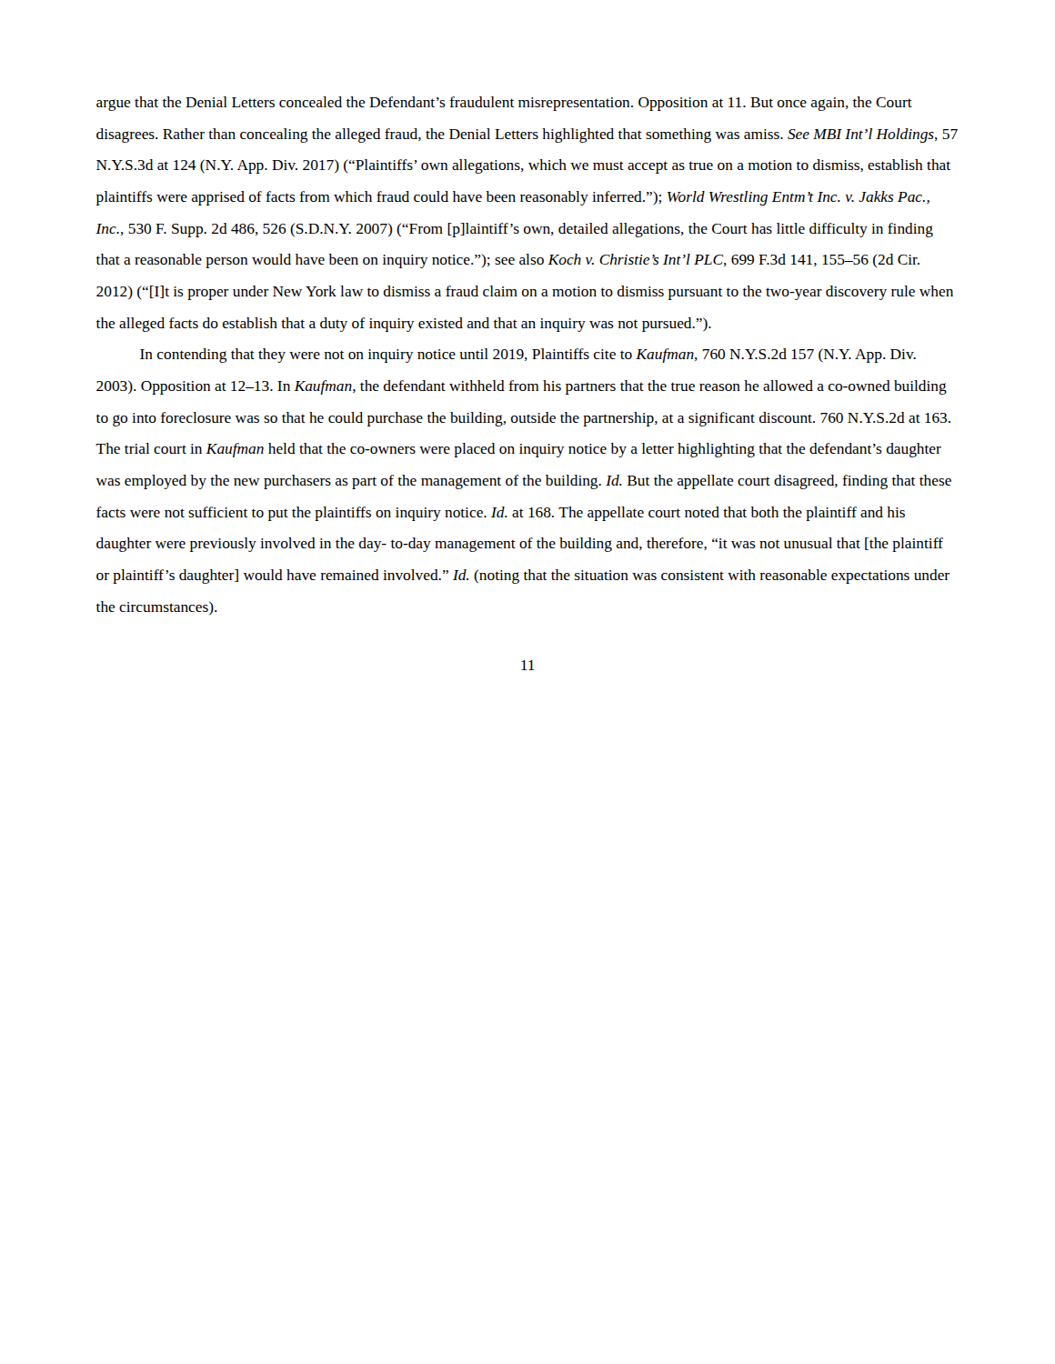argue that the Denial Letters concealed the Defendant’s fraudulent misrepresentation. Opposition at 11. But once again, the Court disagrees. Rather than concealing the alleged fraud, the Denial Letters highlighted that something was amiss. See MBI Int’l Holdings, 57 N.Y.S.3d at 124 (N.Y. App. Div. 2017) (“Plaintiffs’ own allegations, which we must accept as true on a motion to dismiss, establish that plaintiffs were apprised of facts from which fraud could have been reasonably inferred.”); World Wrestling Entm’t Inc. v. Jakks Pac., Inc., 530 F. Supp. 2d 486, 526 (S.D.N.Y. 2007) (“From [p]laintiff’s own, detailed allegations, the Court has little difficulty in finding that a reasonable person would have been on inquiry notice.”); see also Koch v. Christie’s Int’l PLC, 699 F.3d 141, 155–56 (2d Cir. 2012) (“[I]t is proper under New York law to dismiss a fraud claim on a motion to dismiss pursuant to the two-year discovery rule when the alleged facts do establish that a duty of inquiry existed and that an inquiry was not pursued.”).
In contending that they were not on inquiry notice until 2019, Plaintiffs cite to Kaufman, 760 N.Y.S.2d 157 (N.Y. App. Div. 2003). Opposition at 12–13. In Kaufman, the defendant withheld from his partners that the true reason he allowed a co-owned building to go into foreclosure was so that he could purchase the building, outside the partnership, at a significant discount. 760 N.Y.S.2d at 163. The trial court in Kaufman held that the co-owners were placed on inquiry notice by a letter highlighting that the defendant’s daughter was employed by the new purchasers as part of the management of the building. Id. But the appellate court disagreed, finding that these facts were not sufficient to put the plaintiffs on inquiry notice. Id. at 168. The appellate court noted that both the plaintiff and his daughter were previously involved in the day- to-day management of the building and, therefore, “it was not unusual that [the plaintiff or plaintiff’s daughter] would have remained involved.” Id. (noting that the situation was consistent with reasonable expectations under the circumstances).
11